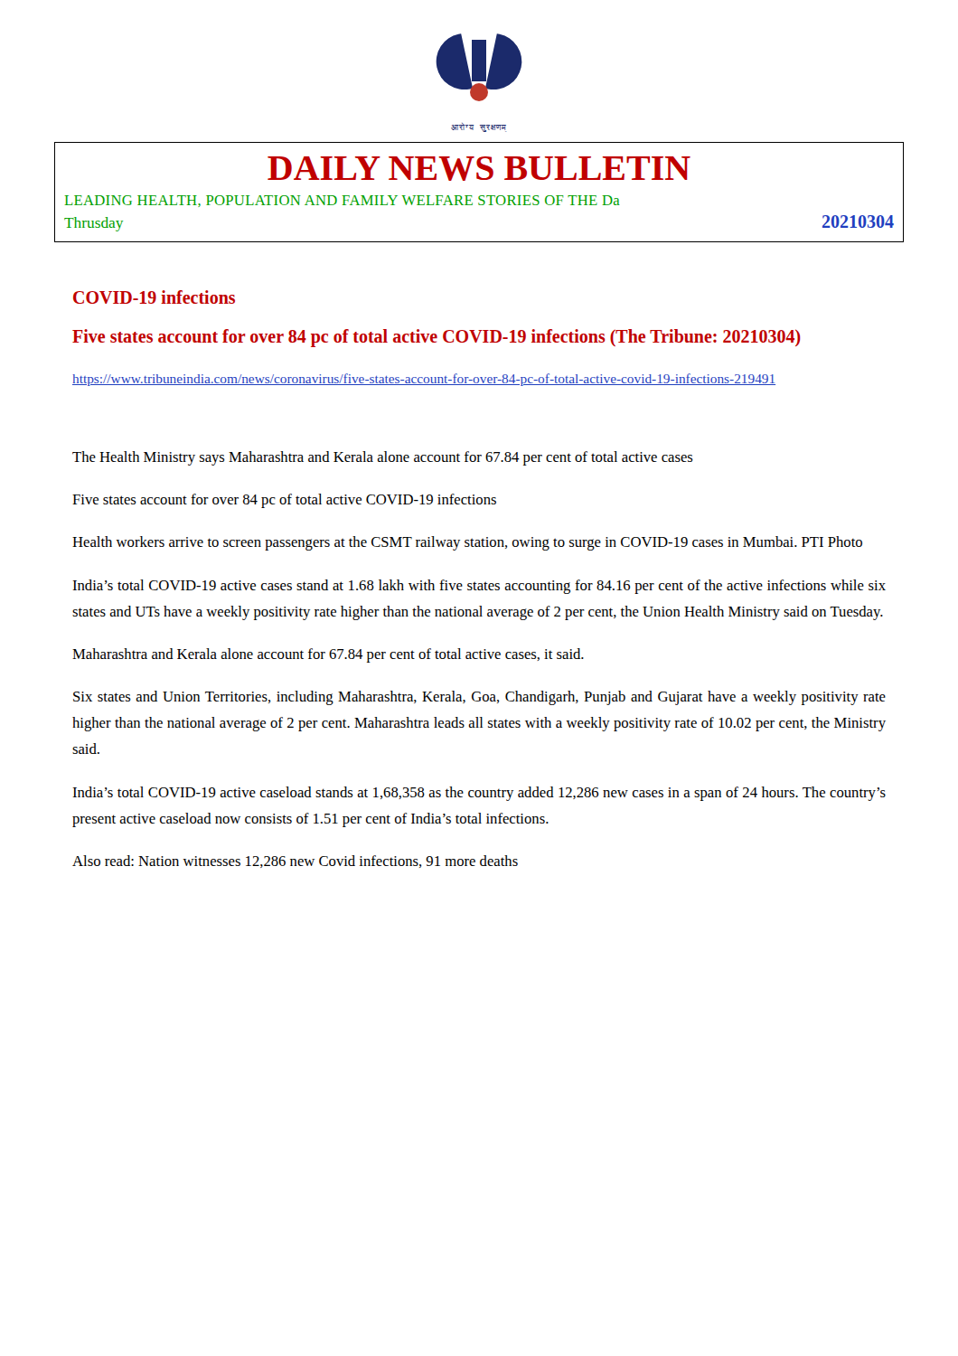आरोग्य सुरक्षणम्
DAILY NEWS BULLETIN
LEADING HEALTH, POPULATION AND FAMILY WELFARE STORIES OF THE Da
Thrusday 20210304
COVID-19 infections
Five states account for over 84 pc of total active COVID-19 infections (The Tribune: 20210304)
https://www.tribuneindia.com/news/coronavirus/five-states-account-for-over-84-pc-of-total-active-covid-19-infections-219491
The Health Ministry says Maharashtra and Kerala alone account for 67.84 per cent of total active cases
Five states account for over 84 pc of total active COVID-19 infections
Health workers arrive to screen passengers at the CSMT railway station, owing to surge in COVID-19 cases in Mumbai. PTI Photo
India’s total COVID-19 active cases stand at 1.68 lakh with five states accounting for 84.16 per cent of the active infections while six states and UTs have a weekly positivity rate higher than the national average of 2 per cent, the Union Health Ministry said on Tuesday.
Maharashtra and Kerala alone account for 67.84 per cent of total active cases, it said.
Six states and Union Territories, including Maharashtra, Kerala, Goa, Chandigarh, Punjab and Gujarat have a weekly positivity rate higher than the national average of 2 per cent. Maharashtra leads all states with a weekly positivity rate of 10.02 per cent, the Ministry said.
India’s total COVID-19 active caseload stands at 1,68,358 as the country added 12,286 new cases in a span of 24 hours. The country’s present active caseload now consists of 1.51 per cent of India’s total infections.
Also read: Nation witnesses 12,286 new Covid infections, 91 more deaths